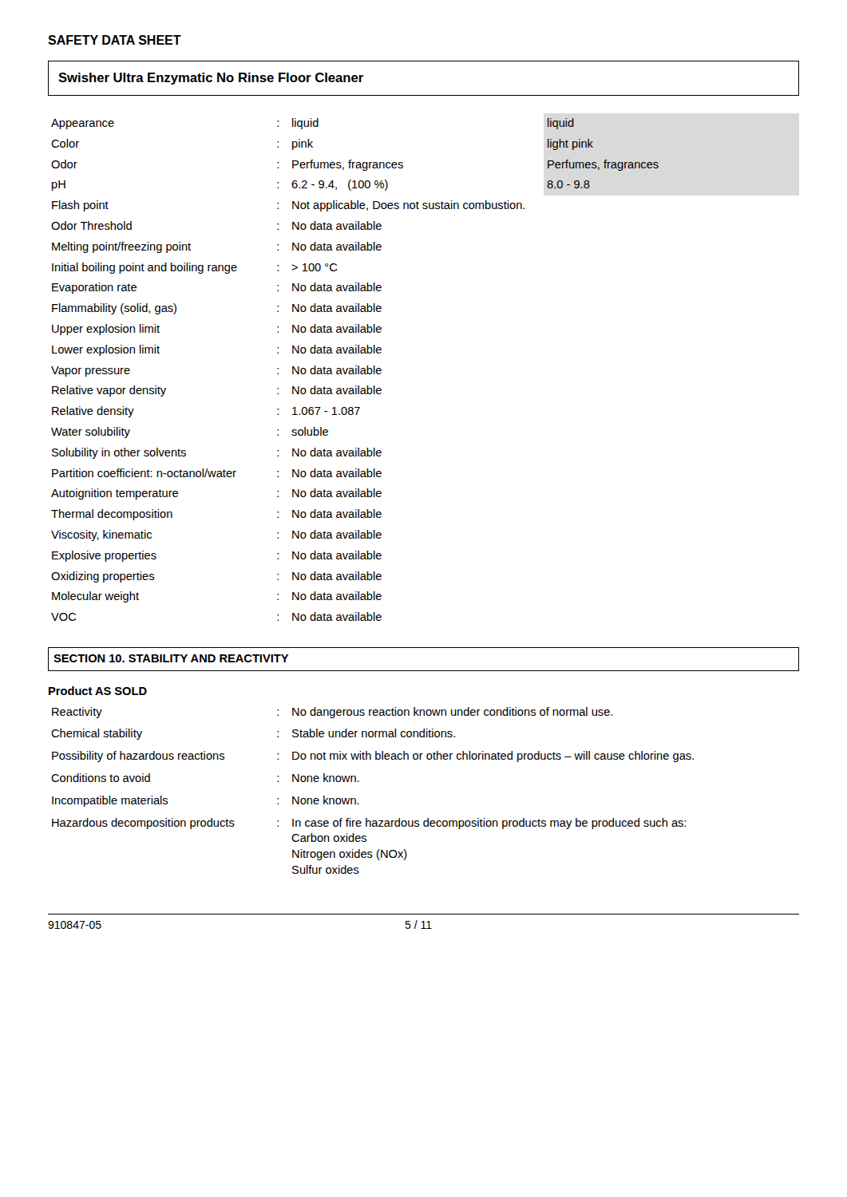SAFETY DATA SHEET
Swisher Ultra Enzymatic No Rinse Floor Cleaner
| Appearance | : | liquid | liquid |
| Color | : | pink | light pink |
| Odor | : | Perfumes, fragrances | Perfumes, fragrances |
| pH | : | 6.2 - 9.4, (100 %) | 8.0 - 9.8 |
| Flash point | : | Not applicable, Does not sustain combustion. |
| Odor Threshold | : | No data available |
| Melting point/freezing point | : | No data available |
| Initial boiling point and boiling range | : | > 100 °C |
| Evaporation rate | : | No data available |
| Flammability (solid, gas) | : | No data available |
| Upper explosion limit | : | No data available |
| Lower explosion limit | : | No data available |
| Vapor pressure | : | No data available |
| Relative vapor density | : | No data available |
| Relative density | : | 1.067 - 1.087 |
| Water solubility | : | soluble |
| Solubility in other solvents | : | No data available |
| Partition coefficient: n-octanol/water | : | No data available |
| Autoignition temperature | : | No data available |
| Thermal decomposition | : | No data available |
| Viscosity, kinematic | : | No data available |
| Explosive properties | : | No data available |
| Oxidizing properties | : | No data available |
| Molecular weight | : | No data available |
| VOC | : | No data available |
SECTION 10. STABILITY AND REACTIVITY
Product AS SOLD
| Reactivity | : | No dangerous reaction known under conditions of normal use. |
| Chemical stability | : | Stable under normal conditions. |
| Possibility of hazardous reactions | : | Do not mix with bleach or other chlorinated products – will cause chlorine gas. |
| Conditions to avoid | : | None known. |
| Incompatible materials | : | None known. |
| Hazardous decomposition products | : | In case of fire hazardous decomposition products may be produced such as: Carbon oxides Nitrogen oxides (NOx) Sulfur oxides |
910847-05
5 / 11